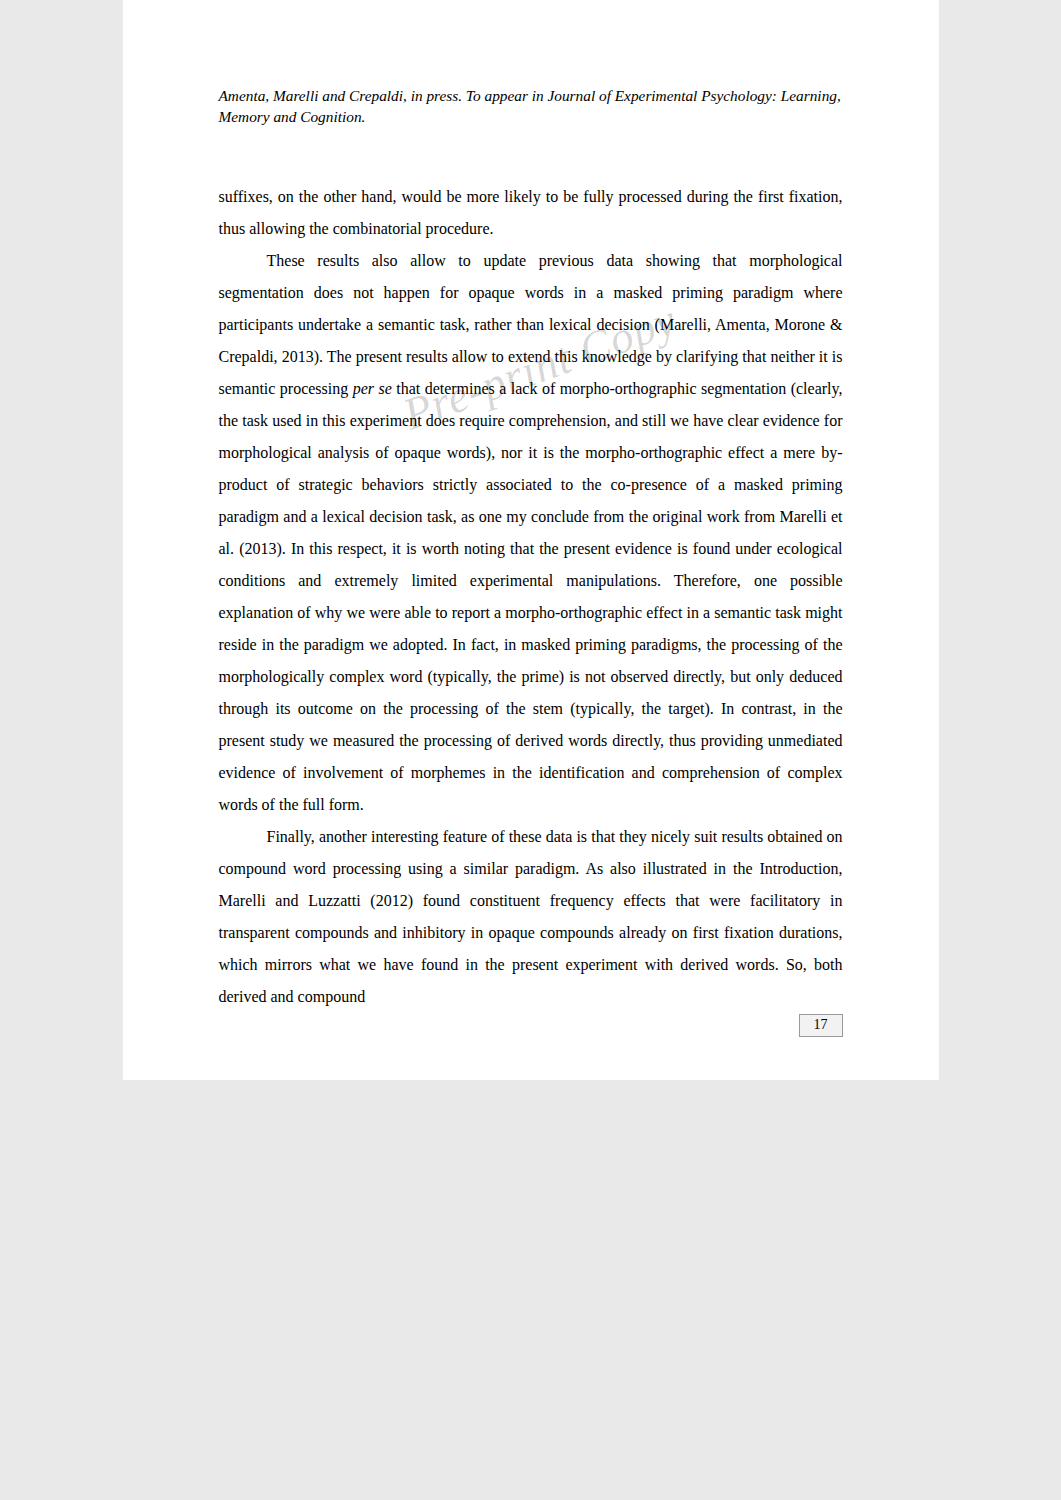Amenta, Marelli and Crepaldi, in press. To appear in Journal of Experimental Psychology: Learning, Memory and Cognition.
Pre-print Copy
suffixes, on the other hand, would be more likely to be fully processed during the first fixation, thus allowing the combinatorial procedure.
These results also allow to update previous data showing that morphological segmentation does not happen for opaque words in a masked priming paradigm where participants undertake a semantic task, rather than lexical decision (Marelli, Amenta, Morone & Crepaldi, 2013). The present results allow to extend this knowledge by clarifying that neither it is semantic processing per se that determines a lack of morpho-orthographic segmentation (clearly, the task used in this experiment does require comprehension, and still we have clear evidence for morphological analysis of opaque words), nor it is the morpho-orthographic effect a mere by-product of strategic behaviors strictly associated to the co-presence of a masked priming paradigm and a lexical decision task, as one my conclude from the original work from Marelli et al. (2013). In this respect, it is worth noting that the present evidence is found under ecological conditions and extremely limited experimental manipulations. Therefore, one possible explanation of why we were able to report a morpho-orthographic effect in a semantic task might reside in the paradigm we adopted. In fact, in masked priming paradigms, the processing of the morphologically complex word (typically, the prime) is not observed directly, but only deduced through its outcome on the processing of the stem (typically, the target). In contrast, in the present study we measured the processing of derived words directly, thus providing unmediated evidence of involvement of morphemes in the identification and comprehension of complex words of the full form.
Finally, another interesting feature of these data is that they nicely suit results obtained on compound word processing using a similar paradigm. As also illustrated in the Introduction, Marelli and Luzzatti (2012) found constituent frequency effects that were facilitatory in transparent compounds and inhibitory in opaque compounds already on first fixation durations, which mirrors what we have found in the present experiment with derived words. So, both derived and compound
17